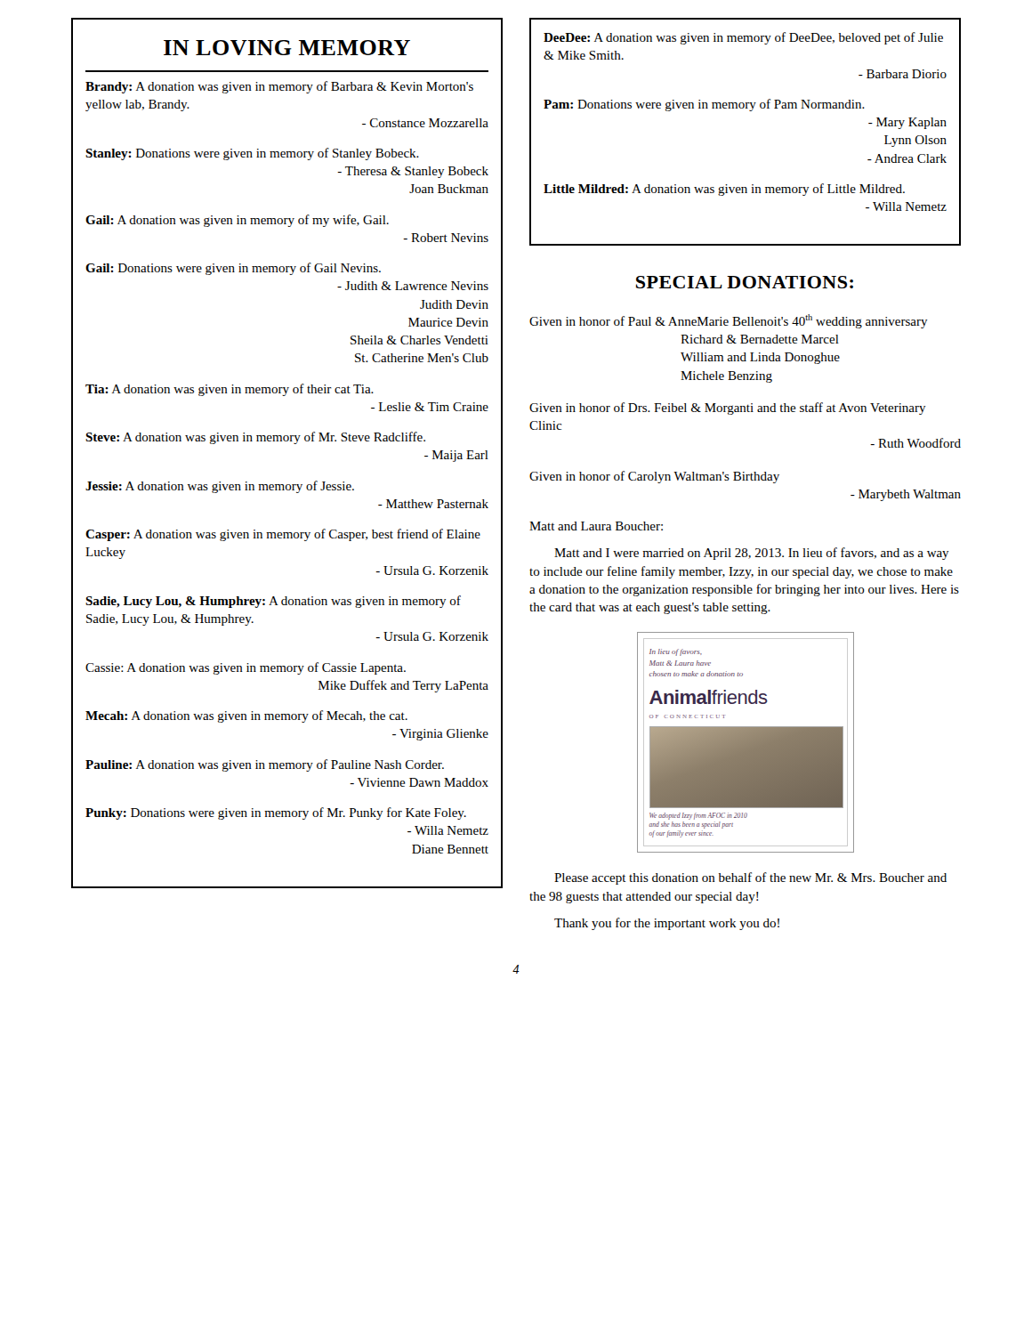IN LOVING MEMORY
Brandy: A donation was given in memory of Barbara & Kevin Morton's yellow lab, Brandy.
- Constance Mozzarella
Stanley: Donations were given in memory of Stanley Bobeck.
- Theresa & Stanley Bobeck
Joan Buckman
Gail: A donation was given in memory of my wife, Gail.
- Robert Nevins
Gail: Donations were given in memory of Gail Nevins.
- Judith & Lawrence Nevins
Judith Devin
Maurice Devin
Sheila & Charles Vendetti
St. Catherine Men's Club
Tia: A donation was given in memory of their cat Tia.
- Leslie & Tim Craine
Steve: A donation was given in memory of Mr. Steve Radcliffe.
- Maija Earl
Jessie: A donation was given in memory of Jessie.
- Matthew Pasternak
Casper: A donation was given in memory of Casper, best friend of Elaine Luckey
- Ursula G. Korzenik
Sadie, Lucy Lou, & Humphrey: A donation was given in memory of Sadie, Lucy Lou, & Humphrey.
- Ursula G. Korzenik
Cassie: A donation was given in memory of Cassie Lapenta.
Mike Duffek and Terry LaPenta
Mecah: A donation was given in memory of Mecah, the cat.
- Virginia Glienke
Pauline: A donation was given in memory of Pauline Nash Corder.
- Vivienne Dawn Maddox
Punky: Donations were given in memory of Mr. Punky for Kate Foley.
- Willa Nemetz
Diane Bennett
DeeDee: A donation was given in memory of DeeDee, beloved pet of Julie & Mike Smith.
- Barbara Diorio
Pam: Donations were given in memory of Pam Normandin.
- Mary Kaplan
Lynn Olson
- Andrea Clark
Little Mildred: A donation was given in memory of Little Mildred.
- Willa Nemetz
SPECIAL DONATIONS:
Given in honor of Paul & AnneMarie Bellenoit's 40th wedding anniversary
Richard & Bernadette Marcel
William and Linda Donoghue
Michele Benzing
Given in honor of Drs. Feibel & Morganti and the staff at Avon Veterinary Clinic
- Ruth Woodford
Given in honor of Carolyn Waltman's Birthday
- Marybeth Waltman
Matt and Laura Boucher:
Matt and I were married on April 28, 2013. In lieu of favors, and as a way to include our feline family member, Izzy, in our special day, we chose to make a donation to the organization responsible for bringing her into our lives. Here is the card that was at each guest's table setting.
In lieu of favors,
Matt & Laura have
chosen to make a donation to
Animalfriends
OF CONNECTICUT
We adopted Izzy from AFOC in 2010
and she has been a special part
of our family ever since.
Please accept this donation on behalf of the new Mr. & Mrs. Boucher and the 98 guests that attended our special day!
Thank you for the important work you do!
4